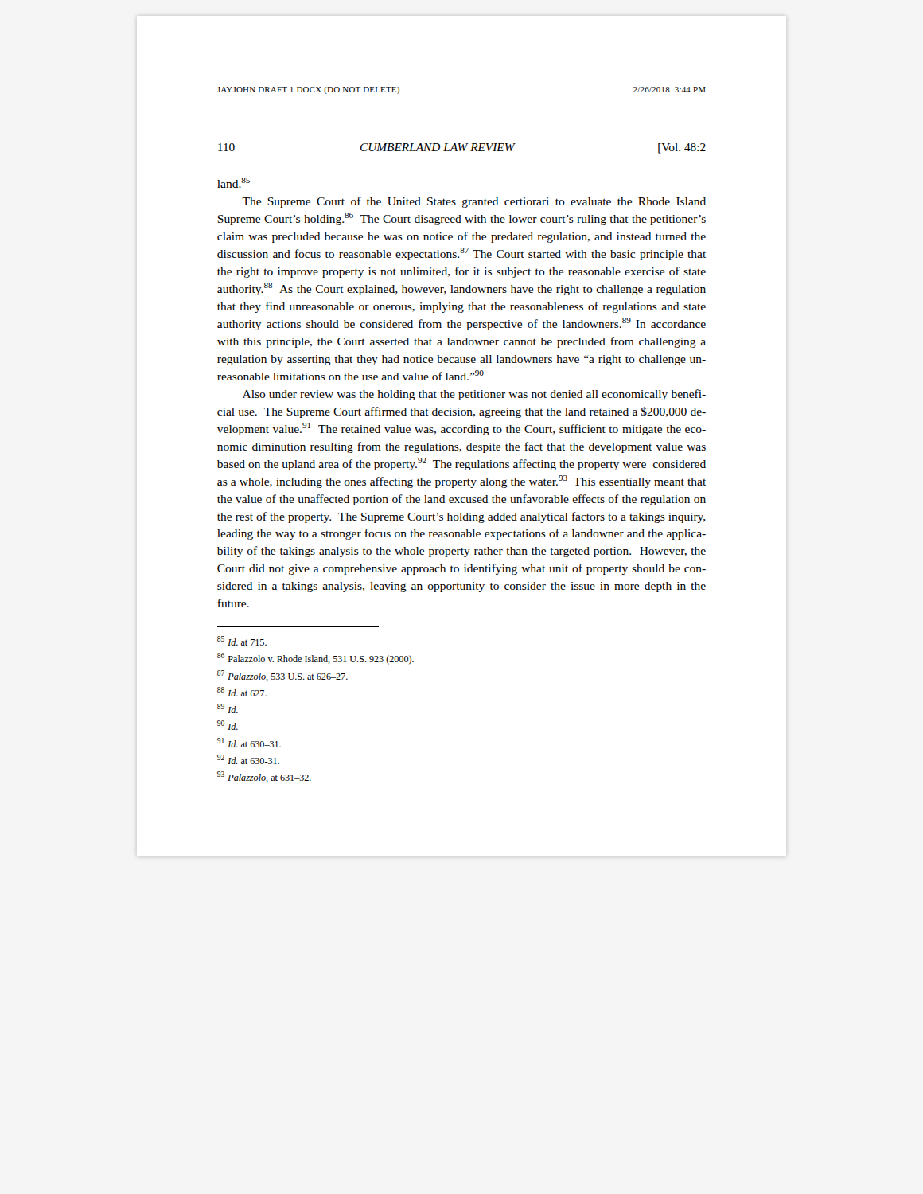Jayjohn Draft 1.docx (Do Not Delete) 2/26/2018 3:44 PM
110 CUMBERLAND LAW REVIEW [Vol. 48:2
land.85
The Supreme Court of the United States granted certiorari to evaluate the Rhode Island Supreme Court’s holding.86 The Court disagreed with the lower court’s ruling that the petitioner’s claim was precluded because he was on notice of the predated regulation, and instead turned the discussion and focus to reasonable expectations.87 The Court started with the basic principle that the right to improve property is not unlimited, for it is subject to the reasonable exercise of state authority.88 As the Court explained, however, landowners have the right to challenge a regulation that they find unreasonable or onerous, implying that the reasonableness of regulations and state authority actions should be considered from the perspective of the landowners.89 In accordance with this principle, the Court asserted that a landowner cannot be precluded from challenging a regulation by asserting that they had notice because all landowners have “a right to challenge unreasonable limitations on the use and value of land.”90
Also under review was the holding that the petitioner was not denied all economically beneficial use. The Supreme Court affirmed that decision, agreeing that the land retained a $200,000 development value.91 The retained value was, according to the Court, sufficient to mitigate the economic diminution resulting from the regulations, despite the fact that the development value was based on the upland area of the property.92 The regulations affecting the property were considered as a whole, including the ones affecting the property along the water.93 This essentially meant that the value of the unaffected portion of the land excused the unfavorable effects of the regulation on the rest of the property. The Supreme Court’s holding added analytical factors to a takings inquiry, leading the way to a stronger focus on the reasonable expectations of a landowner and the applicability of the takings analysis to the whole property rather than the targeted portion. However, the Court did not give a comprehensive approach to identifying what unit of property should be considered in a takings analysis, leaving an opportunity to consider the issue in more depth in the future.
85 Id. at 715.
86 Palazzolo v. Rhode Island, 531 U.S. 923 (2000).
87 Palazzolo, 533 U.S. at 626–27.
88 Id. at 627.
89 Id.
90 Id.
91 Id. at 630–31.
92 Id. at 630-31.
93 Palazzolo, at 631–32.